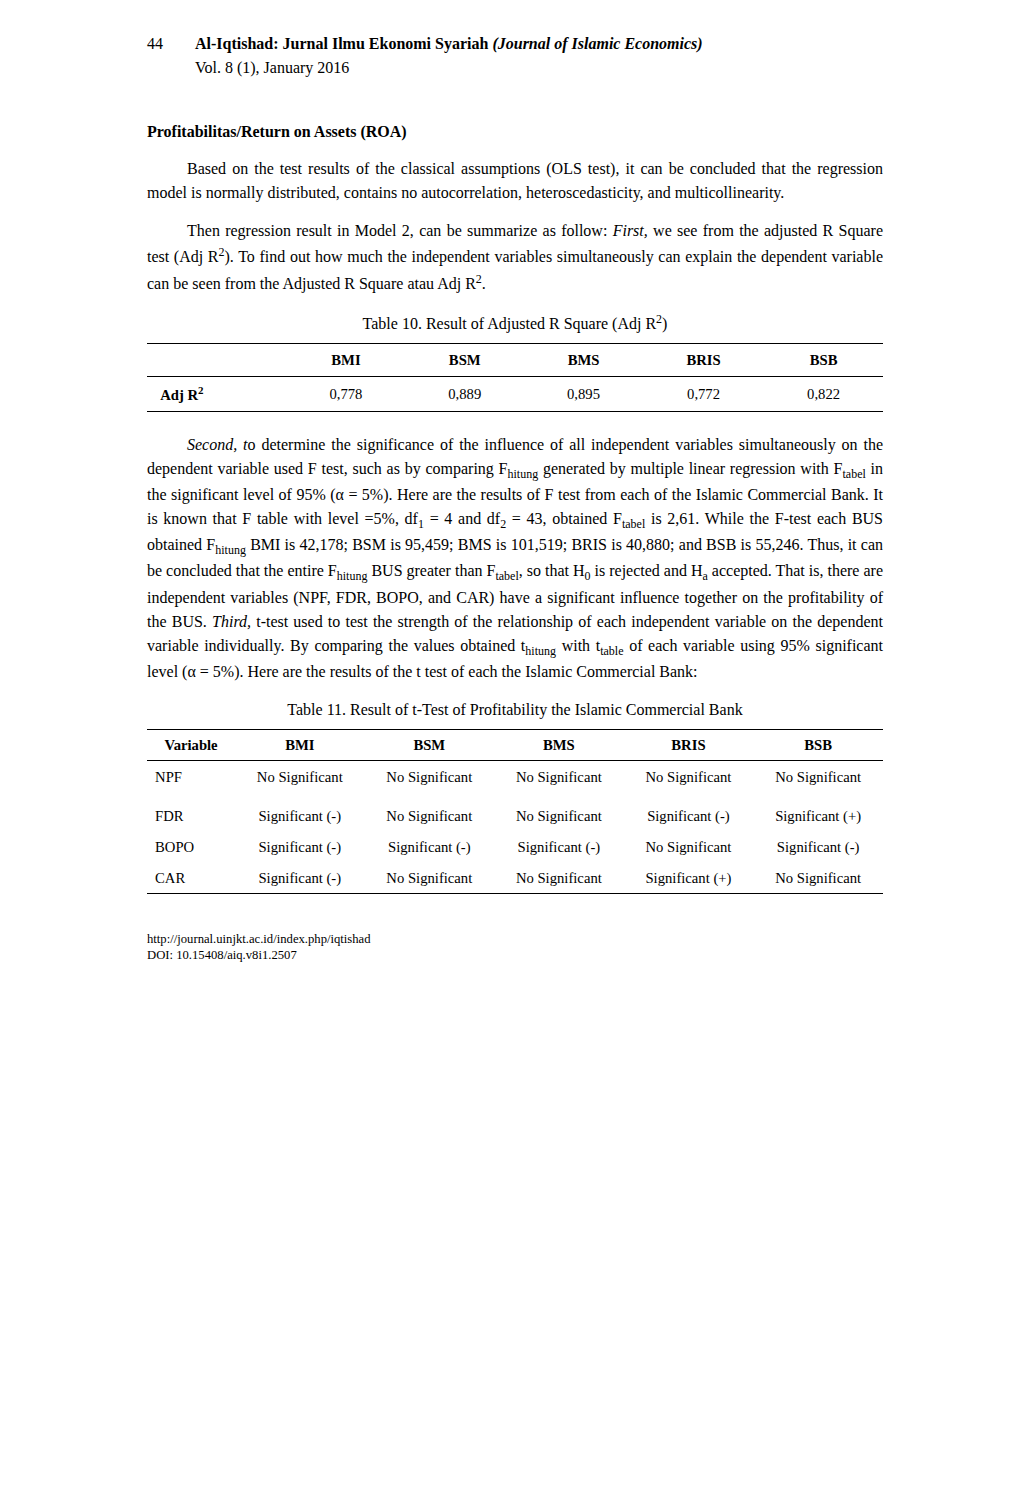44
Al-Iqtishad: Jurnal Ilmu Ekonomi Syariah (Journal of Islamic Economics)
Vol. 8 (1), January 2016
Profitabilitas/Return on Assets (ROA)
Based on the test results of the classical assumptions (OLS test), it can be concluded that the regression model is normally distributed, contains no autocorrelation, heteroscedasticity, and multicollinearity.
Then regression result in Model 2, can be summarize as follow: First, we see from the adjusted R Square test (Adj R2). To find out how much the independent variables simultaneously can explain the dependent variable can be seen from the Adjusted R Square atau Adj R2.
Table 10. Result of Adjusted R Square (Adj R 2 )
| | BMI | BSM | BMS | BRIS | BSB |
| --- | --- | --- | --- | --- | --- |
| Adj R 2 | 0,778 | 0,889 | 0,895 | 0,772 | 0,822 |
Second, to determine the significance of the influence of all independent variables simultaneously on the dependent variable used F test, such as by comparing Fhitung generated by multiple linear regression with Ftabel in the significant level of 95% (α = 5%). Here are the results of F test from each of the Islamic Commercial Bank. It is known that F table with level =5%, df1 = 4 and df2 = 43, obtained Ftabel is 2,61. While the F-test each BUS obtained Fhitung BMI is 42,178; BSM is 95,459; BMS is 101,519; BRIS is 40,880; and BSB is 55,246. Thus, it can be concluded that the entire Fhitung BUS greater than Ftabel, so that H0 is rejected and Ha accepted. That is, there are independent variables (NPF, FDR, BOPO, and CAR) have a significant influence together on the profitability of the BUS. Third, t-test used to test the strength of the relationship of each independent variable on the dependent variable individually. By comparing the values obtained thitung with ttable of each variable using 95% significant level (α = 5%). Here are the results of the t test of each the Islamic Commercial Bank:
Table 11. Result of t-Test of Profitability the Islamic Commercial Bank
| Variable | BMI | BSM | BMS | BRIS | BSB |
| --- | --- | --- | --- | --- | --- |
| NPF | No Significant | No Significant | No Significant | No Significant | No Significant |
| FDR | Significant (-) | No Significant | No Significant | Significant (-) | Significant (+) |
| BOPO | Significant (-) | Significant (-) | Significant (-) | No Significant | Significant (-) |
| CAR | Significant (-) | No Significant | No Significant | Significant (+) | No Significant |
http://journal.uinjkt.ac.id/index.php/iqtishad
DOI: 10.15408/aiq.v8i1.2507